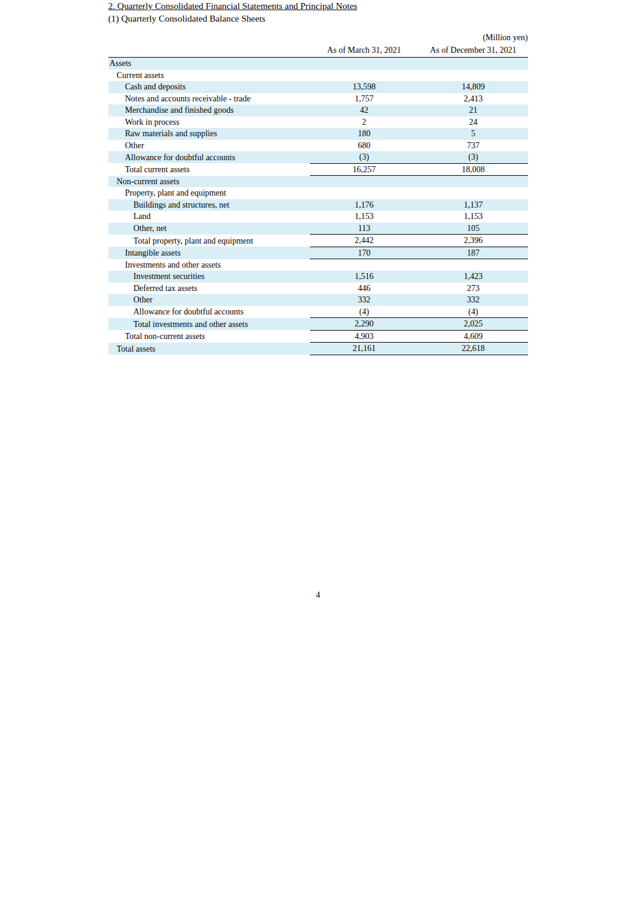2. Quarterly Consolidated Financial Statements and Principal Notes
(1) Quarterly Consolidated Balance Sheets
(Million yen)
| | As of March 31, 2021 | As of December 31, 2021 |
| --- | --- | --- |
| Assets | | |
| Current assets | | |
| Cash and deposits | 13,598 | 14,809 |
| Notes and accounts receivable - trade | 1,757 | 2,413 |
| Merchandise and finished goods | 42 | 21 |
| Work in process | 2 | 24 |
| Raw materials and supplies | 180 | 5 |
| Other | 680 | 737 |
| Allowance for doubtful accounts | (3) | (3) |
| Total current assets | 16,257 | 18,008 |
| Non-current assets | | |
| Property, plant and equipment | | |
| Buildings and structures, net | 1,176 | 1,137 |
| Land | 1,153 | 1,153 |
| Other, net | 113 | 105 |
| Total property, plant and equipment | 2,442 | 2,396 |
| Intangible assets | 170 | 187 |
| Investments and other assets | | |
| Investment securities | 1,516 | 1,423 |
| Deferred tax assets | 446 | 273 |
| Other | 332 | 332 |
| Allowance for doubtful accounts | (4) | (4) |
| Total investments and other assets | 2,290 | 2,025 |
| Total non-current assets | 4,903 | 4,609 |
| Total assets | 21,161 | 22,618 |
4